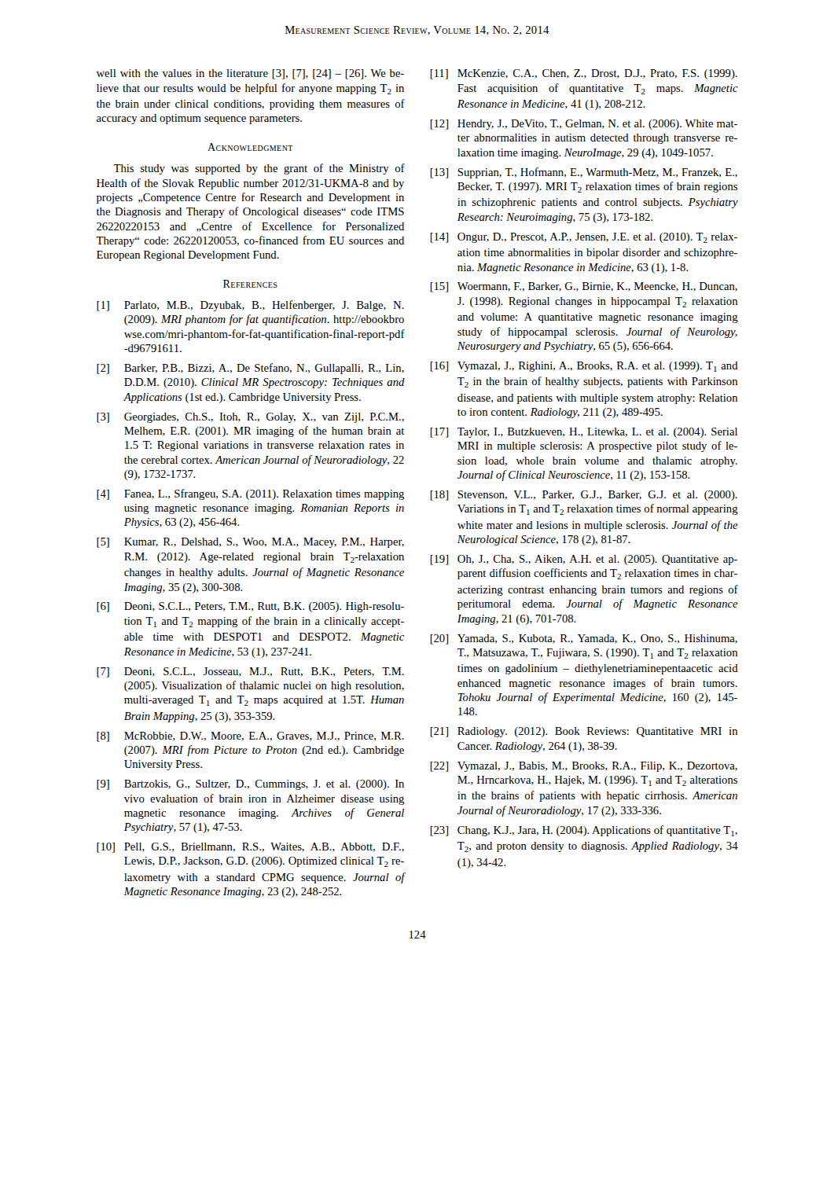Measurement Science Review, Volume 14, No. 2, 2014
well with the values in the literature [3], [7], [24] – [26]. We believe that our results would be helpful for anyone mapping T2 in the brain under clinical conditions, providing them measures of accuracy and optimum sequence parameters.
Acknowledgment
This study was supported by the grant of the Ministry of Health of the Slovak Republic number 2012/31-UKMA-8 and by projects „Competence Centre for Research and Development in the Diagnosis and Therapy of Oncological diseases“ code ITMS 26220220153 and „Centre of Excellence for Personalized Therapy“ code: 26220120053, co-financed from EU sources and European Regional Development Fund.
References
Parlato, M.B., Dzyubak, B., Helfenberger, J. Balge, N. (2009). MRI phantom for fat quantification. http://ebookbrowse.com/mri-phantom-for-fat-quantification-final-report-pdf-d96791611.
Barker, P.B., Bizzi, A., De Stefano, N., Gullapalli, R., Lin, D.D.M. (2010). Clinical MR Spectroscopy: Techniques and Applications (1st ed.). Cambridge University Press.
Georgiades, Ch.S., Itoh, R., Golay, X., van Zijl, P.C.M., Melhem, E.R. (2001). MR imaging of the human brain at 1.5 T: Regional variations in transverse relaxation rates in the cerebral cortex. American Journal of Neuroradiology, 22 (9), 1732-1737.
Fanea, L., Sfrangeu, S.A. (2011). Relaxation times mapping using magnetic resonance imaging. Romanian Reports in Physics, 63 (2), 456-464.
Kumar, R., Delshad, S., Woo, M.A., Macey, P.M., Harper, R.M. (2012). Age-related regional brain T2-relaxation changes in healthy adults. Journal of Magnetic Resonance Imaging, 35 (2), 300-308.
Deoni, S.C.L., Peters, T.M., Rutt, B.K. (2005). High-resolution T1 and T2 mapping of the brain in a clinically acceptable time with DESPOT1 and DESPOT2. Magnetic Resonance in Medicine, 53 (1), 237-241.
Deoni, S.C.L., Josseau, M.J., Rutt, B.K., Peters, T.M. (2005). Visualization of thalamic nuclei on high resolution, multi-averaged T1 and T2 maps acquired at 1.5T. Human Brain Mapping, 25 (3), 353-359.
McRobbie, D.W., Moore, E.A., Graves, M.J., Prince, M.R. (2007). MRI from Picture to Proton (2nd ed.). Cambridge University Press.
Bartzokis, G., Sultzer, D., Cummings, J. et al. (2000). In vivo evaluation of brain iron in Alzheimer disease using magnetic resonance imaging. Archives of General Psychiatry, 57 (1), 47-53.
Pell, G.S., Briellmann, R.S., Waites, A.B., Abbott, D.F., Lewis, D.P., Jackson, G.D. (2006). Optimized clinical T2 relaxometry with a standard CPMG sequence. Journal of Magnetic Resonance Imaging, 23 (2), 248-252.
McKenzie, C.A., Chen, Z., Drost, D.J., Prato, F.S. (1999). Fast acquisition of quantitative T2 maps. Magnetic Resonance in Medicine, 41 (1), 208-212.
Hendry, J., DeVito, T., Gelman, N. et al. (2006). White matter abnormalities in autism detected through transverse relaxation time imaging. NeuroImage, 29 (4), 1049-1057.
Supprian, T., Hofmann, E., Warmuth-Metz, M., Franzek, E., Becker, T. (1997). MRI T2 relaxation times of brain regions in schizophrenic patients and control subjects. Psychiatry Research: Neuroimaging, 75 (3), 173-182.
Ongur, D., Prescot, A.P., Jensen, J.E. et al. (2010). T2 relaxation time abnormalities in bipolar disorder and schizophrenia. Magnetic Resonance in Medicine, 63 (1), 1-8.
Woermann, F., Barker, G., Birnie, K., Meencke, H., Duncan, J. (1998). Regional changes in hippocampal T2 relaxation and volume: A quantitative magnetic resonance imaging study of hippocampal sclerosis. Journal of Neurology, Neurosurgery and Psychiatry, 65 (5), 656-664.
Vymazal, J., Righini, A., Brooks, R.A. et al. (1999). T1 and T2 in the brain of healthy subjects, patients with Parkinson disease, and patients with multiple system atrophy: Relation to iron content. Radiology, 211 (2), 489-495.
Taylor, I., Butzkueven, H., Litewka, L. et al. (2004). Serial MRI in multiple sclerosis: A prospective pilot study of lesion load, whole brain volume and thalamic atrophy. Journal of Clinical Neuroscience, 11 (2), 153-158.
Stevenson, V.L., Parker, G.J., Barker, G.J. et al. (2000). Variations in T1 and T2 relaxation times of normal appearing white mater and lesions in multiple sclerosis. Journal of the Neurological Science, 178 (2), 81-87.
Oh, J., Cha, S., Aiken, A.H. et al. (2005). Quantitative apparent diffusion coefficients and T2 relaxation times in characterizing contrast enhancing brain tumors and regions of peritumoral edema. Journal of Magnetic Resonance Imaging, 21 (6), 701-708.
Yamada, S., Kubota, R., Yamada, K., Ono, S., Hishinuma, T., Matsuzawa, T., Fujiwara, S. (1990). T1 and T2 relaxation times on gadolinium – diethylenetriaminepentaacetic acid enhanced magnetic resonance images of brain tumors. Tohoku Journal of Experimental Medicine, 160 (2), 145-148.
Radiology. (2012). Book Reviews: Quantitative MRI in Cancer. Radiology, 264 (1), 38-39.
Vymazal, J., Babis, M., Brooks, R.A., Filip, K., Dezortova, M., Hrncarkova, H., Hajek, M. (1996). T1 and T2 alterations in the brains of patients with hepatic cirrhosis. American Journal of Neuroradiology, 17 (2), 333-336.
Chang, K.J., Jara, H. (2004). Applications of quantitative T1, T2, and proton density to diagnosis. Applied Radiology, 34 (1), 34-42.
124